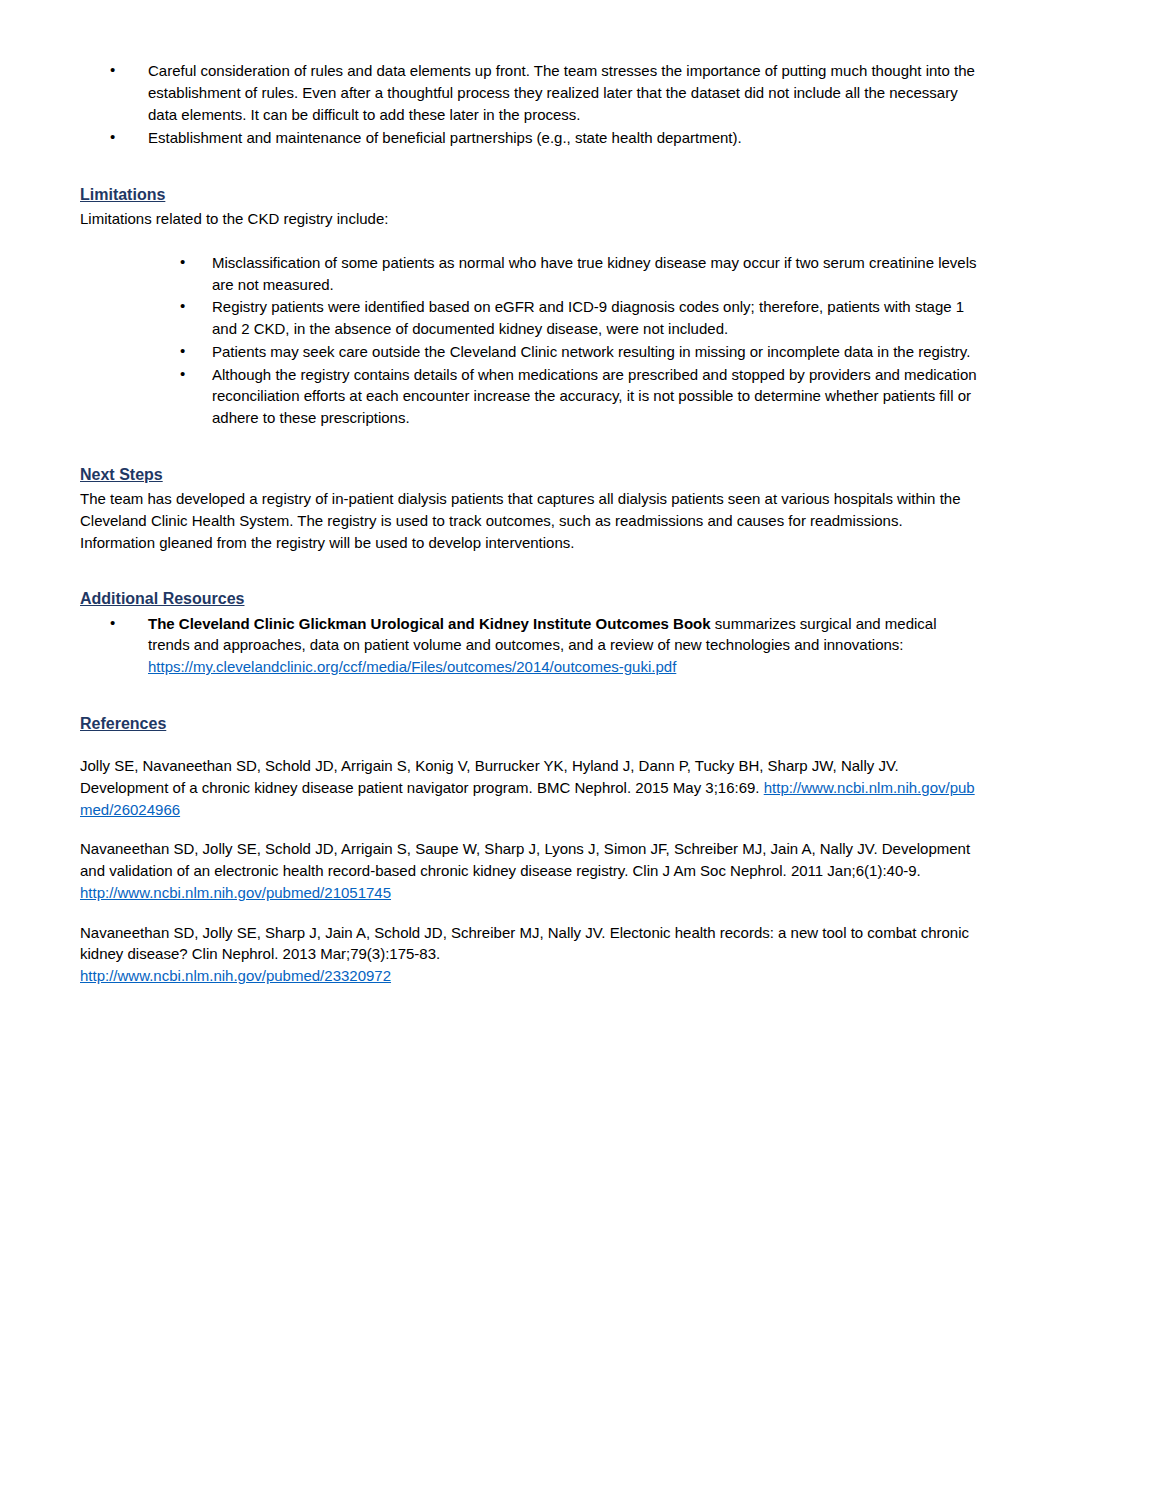Careful consideration of rules and data elements up front. The team stresses the importance of putting much thought into the establishment of rules. Even after a thoughtful process they realized later that the dataset did not include all the necessary data elements. It can be difficult to add these later in the process.
Establishment and maintenance of beneficial partnerships (e.g., state health department).
Limitations
Limitations related to the CKD registry include:
Misclassification of some patients as normal who have true kidney disease may occur if two serum creatinine levels are not measured.
Registry patients were identified based on eGFR and ICD-9 diagnosis codes only; therefore, patients with stage 1 and 2 CKD, in the absence of documented kidney disease, were not included.
Patients may seek care outside the Cleveland Clinic network resulting in missing or incomplete data in the registry.
Although the registry contains details of when medications are prescribed and stopped by providers and medication reconciliation efforts at each encounter increase the accuracy, it is not possible to determine whether patients fill or adhere to these prescriptions.
Next Steps
The team has developed a registry of in-patient dialysis patients that captures all dialysis patients seen at various hospitals within the Cleveland Clinic Health System. The registry is used to track outcomes, such as readmissions and causes for readmissions. Information gleaned from the registry will be used to develop interventions.
Additional Resources
The Cleveland Clinic Glickman Urological and Kidney Institute Outcomes Book summarizes surgical and medical trends and approaches, data on patient volume and outcomes, and a review of new technologies and innovations:
https://my.clevelandclinic.org/ccf/media/Files/outcomes/2014/outcomes-guki.pdf
References
Jolly SE, Navaneethan SD, Schold JD, Arrigain S, Konig V, Burrucker YK, Hyland J, Dann P, Tucky BH, Sharp JW, Nally JV. Development of a chronic kidney disease patient navigator program. BMC Nephrol. 2015 May 3;16:69. http://www.ncbi.nlm.nih.gov/pubmed/26024966
Navaneethan SD, Jolly SE, Schold JD, Arrigain S, Saupe W, Sharp J, Lyons J, Simon JF, Schreiber MJ, Jain A, Nally JV. Development and validation of an electronic health record-based chronic kidney disease registry. Clin J Am Soc Nephrol. 2011 Jan;6(1):40-9.
http://www.ncbi.nlm.nih.gov/pubmed/21051745
Navaneethan SD, Jolly SE, Sharp J, Jain A, Schold JD, Schreiber MJ, Nally JV. Electonic health records: a new tool to combat chronic kidney disease? Clin Nephrol. 2013 Mar;79(3):175-83.
http://www.ncbi.nlm.nih.gov/pubmed/23320972